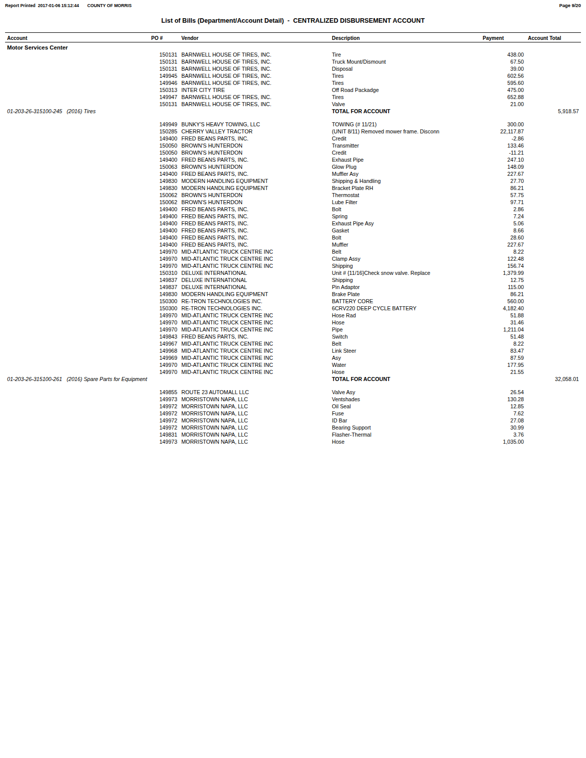Report Printed 2017-01-06 15:12:44 COUNTY OF MORRIS
Page 9/20
List of Bills (Department/Account Detail) - CENTRALIZED DISBURSEMENT ACCOUNT
| Account | PO # | Vendor | Description | Payment | Account Total |
| --- | --- | --- | --- | --- | --- |
| Motor Services Center |
| | 150131 | BARNWELL HOUSE OF TIRES, INC. | Tire | 438.00 | |
| | 150131 | BARNWELL HOUSE OF TIRES, INC. | Truck Mount/Dismount | 67.50 | |
| | 150131 | BARNWELL HOUSE OF TIRES, INC. | Disposal | 39.00 | |
| | 149945 | BARNWELL HOUSE OF TIRES, INC. | Tires | 602.56 | |
| | 149946 | BARNWELL HOUSE OF TIRES, INC. | Tires | 595.60 | |
| | 150313 | INTER CITY TIRE | Off Road Packadge | 475.00 | |
| | 149947 | BARNWELL HOUSE OF TIRES, INC. | Tires | 652.88 | |
| | 150131 | BARNWELL HOUSE OF TIRES, INC. | Valve | 21.00 | |
| 01-203-26-315100-245 (2016) Tires | | | TOTAL FOR ACCOUNT | | 5,918.57 |
| | 149949 | BUNKY'S HEAVY TOWING, LLC | TOWING (# 11/21) | 300.00 | |
| | 150285 | CHERRY VALLEY TRACTOR | (UNIT 8/11) Removed mower frame. Disconn | 22,117.87 | |
| | 149400 | FRED BEANS PARTS, INC. | Credit | -2.86 | |
| | 150050 | BROWN'S HUNTERDON | Transmitter | 133.46 | |
| | 150050 | BROWN'S HUNTERDON | Credit | -11.21 | |
| | 149400 | FRED BEANS PARTS, INC. | Exhaust Pipe | 247.10 | |
| | 150063 | BROWN'S HUNTERDON | Glow Plug | 148.09 | |
| | 149400 | FRED BEANS PARTS, INC. | Muffler Asy | 227.67 | |
| | 149830 | MODERN HANDLING EQUIPMENT | Shipping & Handling | 27.70 | |
| | 149830 | MODERN HANDLING EQUIPMENT | Bracket Plate RH | 86.21 | |
| | 150062 | BROWN'S HUNTERDON | Thermostat | 57.75 | |
| | 150062 | BROWN'S HUNTERDON | Lube Filter | 97.71 | |
| | 149400 | FRED BEANS PARTS, INC. | Bolt | 2.86 | |
| | 149400 | FRED BEANS PARTS, INC. | Spring | 7.24 | |
| | 149400 | FRED BEANS PARTS, INC. | Exhaust Pipe Asy | 5.06 | |
| | 149400 | FRED BEANS PARTS, INC. | Gasket | 8.66 | |
| | 149400 | FRED BEANS PARTS, INC. | Bolt | 28.60 | |
| | 149400 | FRED BEANS PARTS, INC. | Muffler | 227.67 | |
| | 149970 | MID-ATLANTIC TRUCK CENTRE INC | Belt | 8.22 | |
| | 149970 | MID-ATLANTIC TRUCK CENTRE INC | Clamp Assy | 122.48 | |
| | 149970 | MID-ATLANTIC TRUCK CENTRE INC | Shipping | 156.74 | |
| | 150310 | DELUXE INTERNATIONAL | Unit # {11/16}Check snow valve. Replace | 1,379.99 | |
| | 149837 | DELUXE INTERNATIONAL | Shipping | 12.75 | |
| | 149837 | DELUXE INTERNATIONAL | Pin Adaptor | 115.00 | |
| | 149830 | MODERN HANDLING EQUIPMENT | Brake Plate | 86.21 | |
| | 150300 | RE-TRON TECHNOLOGIES INC. | BATTERY CORE | 560.00 | |
| | 150300 | RE-TRON TECHNOLOGIES INC. | 6CRV220 DEEP CYCLE BATTERY | 4,182.40 | |
| | 149970 | MID-ATLANTIC TRUCK CENTRE INC | Hose Rad | 51.88 | |
| | 149970 | MID-ATLANTIC TRUCK CENTRE INC | Hose | 31.46 | |
| | 149970 | MID-ATLANTIC TRUCK CENTRE INC | Pipe | 1,211.04 | |
| | 149843 | FRED BEANS PARTS, INC. | Switch | 51.48 | |
| | 149967 | MID-ATLANTIC TRUCK CENTRE INC | Belt | 8.22 | |
| | 149968 | MID-ATLANTIC TRUCK CENTRE INC | Link Steer | 83.47 | |
| | 149969 | MID-ATLANTIC TRUCK CENTRE INC | Asy | 87.59 | |
| | 149970 | MID-ATLANTIC TRUCK CENTRE INC | Water | 177.95 | |
| | 149970 | MID-ATLANTIC TRUCK CENTRE INC | Hose | 21.55 | |
| 01-203-26-315100-261 (2016) Spare Parts for Equipment | | | TOTAL FOR ACCOUNT | | 32,058.01 |
| | 149855 | ROUTE 23 AUTOMALL LLC | Valve Asy | 26.54 | |
| | 149973 | MORRISTOWN NAPA, LLC | Ventshades | 130.28 | |
| | 149972 | MORRISTOWN NAPA, LLC | Oil Seal | 12.85 | |
| | 149972 | MORRISTOWN NAPA, LLC | Fuse | 7.62 | |
| | 149972 | MORRISTOWN NAPA, LLC | ID Bar | 27.08 | |
| | 149972 | MORRISTOWN NAPA, LLC | Bearing Support | 30.99 | |
| | 149831 | MORRISTOWN NAPA, LLC | Flasher-Thermal | 3.76 | |
| | 149973 | MORRISTOWN NAPA, LLC | Hose | 1,035.00 | |